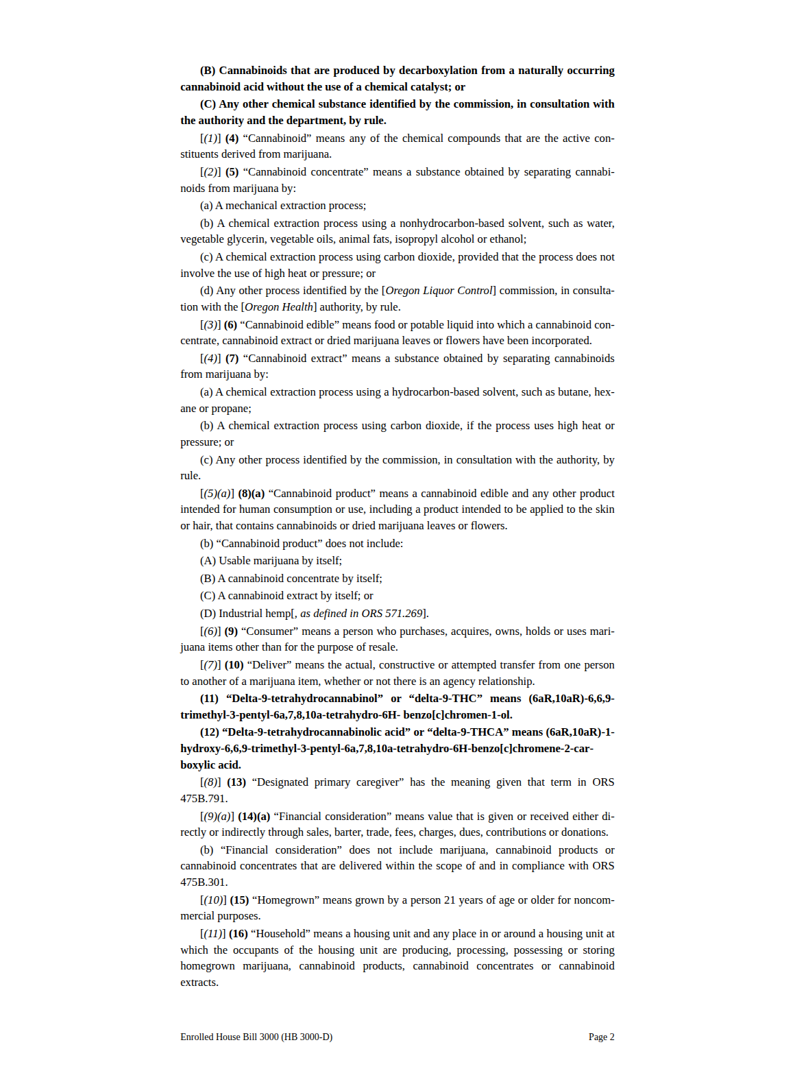(B) Cannabinoids that are produced by decarboxylation from a naturally occurring cannabinoid acid without the use of a chemical catalyst; or
(C) Any other chemical substance identified by the commission, in consultation with the authority and the department, by rule.
[(1)] (4) “Cannabinoid” means any of the chemical compounds that are the active constituents derived from marijuana.
[(2)] (5) “Cannabinoid concentrate” means a substance obtained by separating cannabinoids from marijuana by:
(a) A mechanical extraction process;
(b) A chemical extraction process using a nonhydrocarbon-based solvent, such as water, vegetable glycerin, vegetable oils, animal fats, isopropyl alcohol or ethanol;
(c) A chemical extraction process using carbon dioxide, provided that the process does not involve the use of high heat or pressure; or
(d) Any other process identified by the [Oregon Liquor Control] commission, in consultation with the [Oregon Health] authority, by rule.
[(3)] (6) “Cannabinoid edible” means food or potable liquid into which a cannabinoid concentrate, cannabinoid extract or dried marijuana leaves or flowers have been incorporated.
[(4)] (7) “Cannabinoid extract” means a substance obtained by separating cannabinoids from marijuana by:
(a) A chemical extraction process using a hydrocarbon-based solvent, such as butane, hexane or propane;
(b) A chemical extraction process using carbon dioxide, if the process uses high heat or pressure; or
(c) Any other process identified by the commission, in consultation with the authority, by rule.
[(5)(a)] (8)(a) “Cannabinoid product” means a cannabinoid edible and any other product intended for human consumption or use, including a product intended to be applied to the skin or hair, that contains cannabinoids or dried marijuana leaves or flowers.
(b) “Cannabinoid product” does not include:
(A) Usable marijuana by itself;
(B) A cannabinoid concentrate by itself;
(C) A cannabinoid extract by itself; or
(D) Industrial hemp[, as defined in ORS 571.269].
[(6)] (9) “Consumer” means a person who purchases, acquires, owns, holds or uses marijuana items other than for the purpose of resale.
[(7)] (10) “Deliver” means the actual, constructive or attempted transfer from one person to another of a marijuana item, whether or not there is an agency relationship.
(11) “Delta-9-tetrahydrocannabinol” or “delta-9-THC” means (6aR,10aR)-6,6,9-trimethyl-3-pentyl-6a,7,8,10a-tetrahydro-6H- benzo[c]chromen-1-ol.
(12) “Delta-9-tetrahydrocannabinolic acid” or “delta-9-THCA” means (6aR,10aR)-1-hydroxy-6,6,9-trimethyl-3-pentyl-6a,7,8,10a-tetrahydro-6H-benzo[c]chromene-2-carboxylic acid.
[(8)] (13) “Designated primary caregiver” has the meaning given that term in ORS 475B.791.
[(9)(a)] (14)(a) “Financial consideration” means value that is given or received either directly or indirectly through sales, barter, trade, fees, charges, dues, contributions or donations.
(b) “Financial consideration” does not include marijuana, cannabinoid products or cannabinoid concentrates that are delivered within the scope of and in compliance with ORS 475B.301.
[(10)] (15) “Homegrown” means grown by a person 21 years of age or older for noncommercial purposes.
[(11)] (16) “Household” means a housing unit and any place in or around a housing unit at which the occupants of the housing unit are producing, processing, possessing or storing homegrown marijuana, cannabinoid products, cannabinoid concentrates or cannabinoid extracts.
Enrolled House Bill 3000 (HB 3000-D)
Page 2